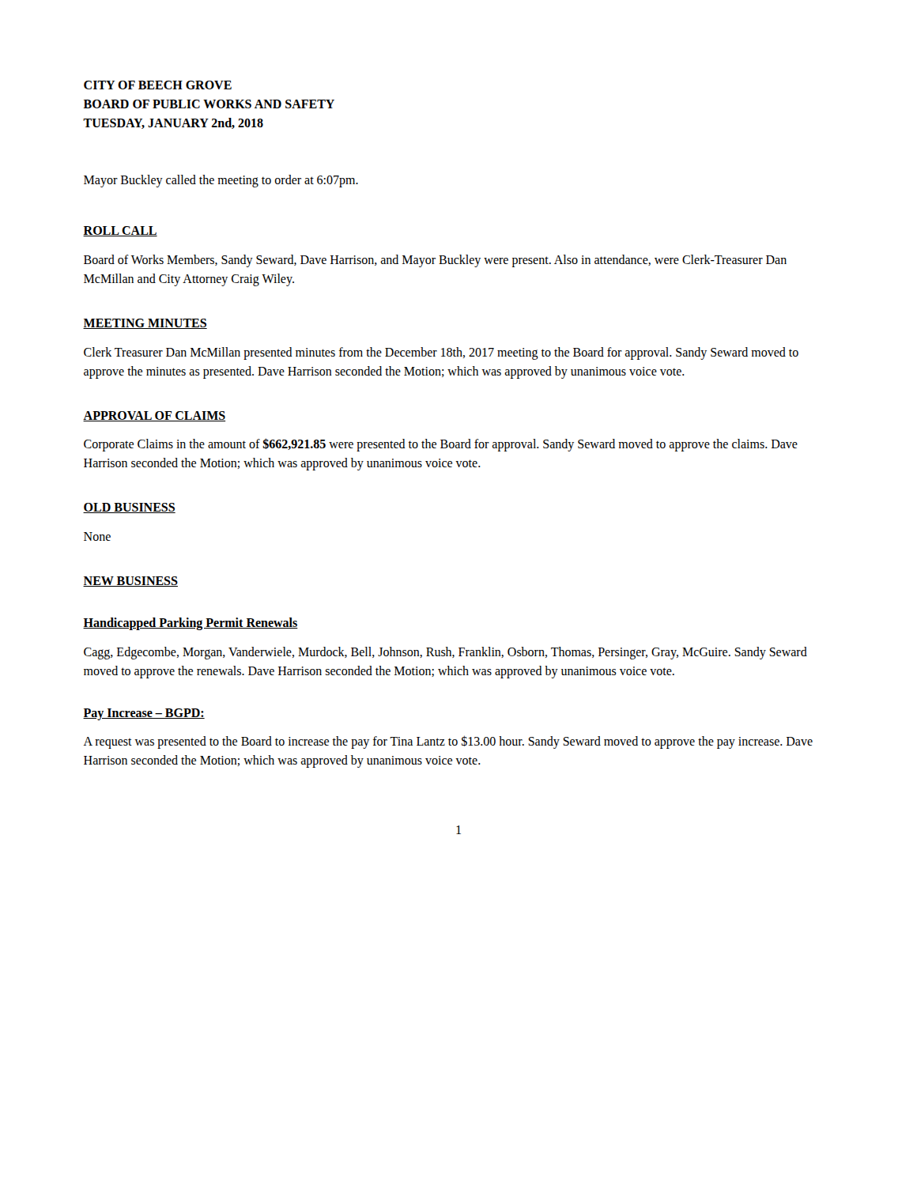CITY OF BEECH GROVE
BOARD OF PUBLIC WORKS AND SAFETY
TUESDAY, JANUARY 2nd, 2018
Mayor Buckley called the meeting to order at 6:07pm.
ROLL CALL
Board of Works Members, Sandy Seward, Dave Harrison, and Mayor Buckley were present. Also in attendance, were Clerk-Treasurer Dan McMillan and City Attorney Craig Wiley.
MEETING MINUTES
Clerk Treasurer Dan McMillan presented minutes from the December 18th, 2017 meeting to the Board for approval. Sandy Seward moved to approve the minutes as presented. Dave Harrison seconded the Motion; which was approved by unanimous voice vote.
APPROVAL OF CLAIMS
Corporate Claims in the amount of $662,921.85 were presented to the Board for approval. Sandy Seward moved to approve the claims. Dave Harrison seconded the Motion; which was approved by unanimous voice vote.
OLD BUSINESS
None
NEW BUSINESS
Handicapped Parking Permit Renewals
Cagg, Edgecombe, Morgan, Vanderwiele, Murdock, Bell, Johnson, Rush, Franklin, Osborn, Thomas, Persinger, Gray, McGuire. Sandy Seward moved to approve the renewals. Dave Harrison seconded the Motion; which was approved by unanimous voice vote.
Pay Increase – BGPD:
A request was presented to the Board to increase the pay for Tina Lantz to $13.00 hour. Sandy Seward moved to approve the pay increase. Dave Harrison seconded the Motion; which was approved by unanimous voice vote.
1